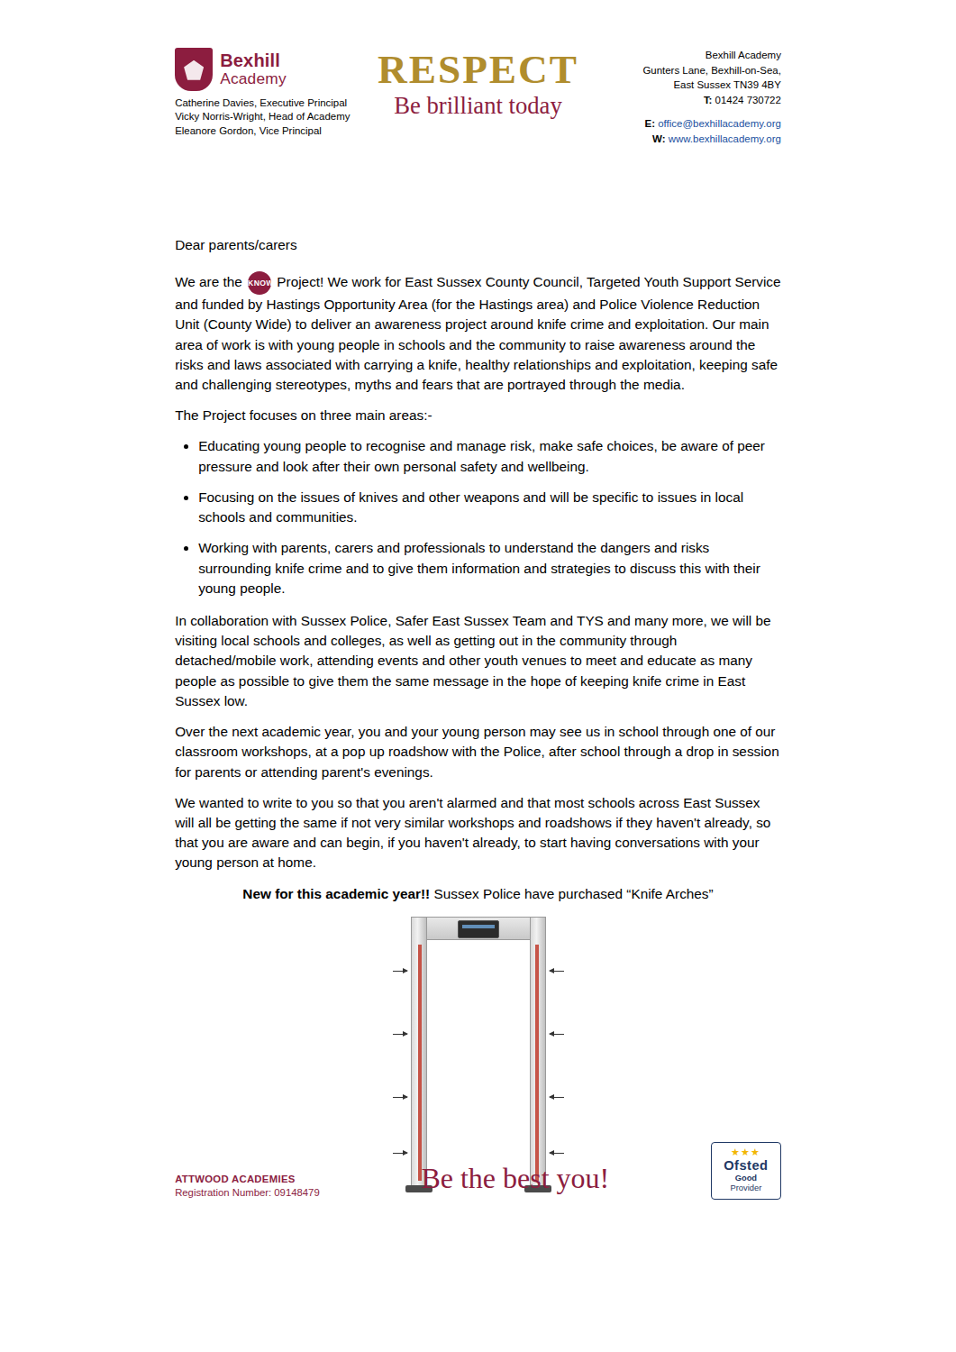Bexhill Academy
Catherine Davies, Executive Principal
Vicky Norris-Wright, Head of Academy
Eleanore Gordon, Vice Principal
RESPECT
Be brilliant today
Bexhill Academy
Gunters Lane, Bexhill-on-Sea,
East Sussex TN39 4BY
T: 01424 730722
E: office@bexhillacademy.org
W: www.bexhillacademy.org
Dear parents/carers
We are the KNOW Project! We work for East Sussex County Council, Targeted Youth Support Service and funded by Hastings Opportunity Area (for the Hastings area) and Police Violence Reduction Unit (County Wide) to deliver an awareness project around knife crime and exploitation. Our main area of work is with young people in schools and the community to raise awareness around the risks and laws associated with carrying a knife, healthy relationships and exploitation, keeping safe and challenging stereotypes, myths and fears that are portrayed through the media.
The Project focuses on three main areas:-
Educating young people to recognise and manage risk, make safe choices, be aware of peer pressure and look after their own personal safety and wellbeing.
Focusing on the issues of knives and other weapons and will be specific to issues in local schools and communities.
Working with parents, carers and professionals to understand the dangers and risks surrounding knife crime and to give them information and strategies to discuss this with their young people.
In collaboration with Sussex Police, Safer East Sussex Team and TYS and many more, we will be visiting local schools and colleges, as well as getting out in the community through detached/mobile work, attending events and other youth venues to meet and educate as many people as possible to give them the same message in the hope of keeping knife crime in East Sussex low.
Over the next academic year, you and your young person may see us in school through one of our classroom workshops, at a pop up roadshow with the Police, after school through a drop in session for parents or attending parent's evenings.
We wanted to write to you so that you aren't alarmed and that most schools across East Sussex will all be getting the same if not very similar workshops and roadshows if they haven't already, so that you are aware and can begin, if you haven't already, to start having conversations with your young person at home.
New for this academic year!! Sussex Police have purchased “Knife Arches”
ATTWOOD ACADEMIES
Registration Number: 09148479
Be the best you!
★★★
Ofsted
Good
Provider